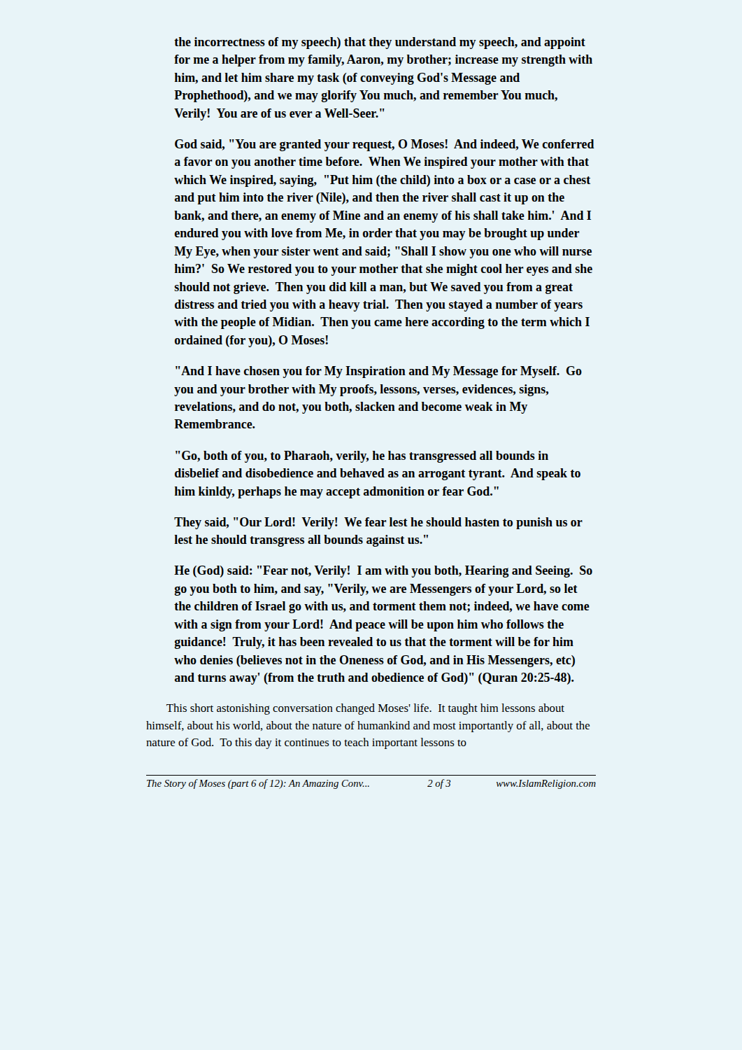the incorrectness of my speech) that they understand my speech, and appoint for me a helper from my family, Aaron, my brother; increase my strength with him, and let him share my task (of conveying God's Message and Prophethood), and we may glorify You much, and remember You much, Verily! You are of us ever a Well-Seer."
God said, "You are granted your request, O Moses! And indeed, We conferred a favor on you another time before. When We inspired your mother with that which We inspired, saying, "Put him (the child) into a box or a case or a chest and put him into the river (Nile), and then the river shall cast it up on the bank, and there, an enemy of Mine and an enemy of his shall take him.' And I endured you with love from Me, in order that you may be brought up under My Eye, when your sister went and said; "Shall I show you one who will nurse him?' So We restored you to your mother that she might cool her eyes and she should not grieve. Then you did kill a man, but We saved you from a great distress and tried you with a heavy trial. Then you stayed a number of years with the people of Midian. Then you came here according to the term which I ordained (for you), O Moses!
"And I have chosen you for My Inspiration and My Message for Myself. Go you and your brother with My proofs, lessons, verses, evidences, signs, revelations, and do not, you both, slacken and become weak in My Remembrance.
"Go, both of you, to Pharaoh, verily, he has transgressed all bounds in disbelief and disobedience and behaved as an arrogant tyrant. And speak to him kinldy, perhaps he may accept admonition or fear God."
They said, "Our Lord! Verily! We fear lest he should hasten to punish us or lest he should transgress all bounds against us."
He (God) said: "Fear not, Verily! I am with you both, Hearing and Seeing. So go you both to him, and say, "Verily, we are Messengers of your Lord, so let the children of Israel go with us, and torment them not; indeed, we have come with a sign from your Lord! And peace will be upon him who follows the guidance! Truly, it has been revealed to us that the torment will be for him who denies (believes not in the Oneness of God, and in His Messengers, etc) and turns away' (from the truth and obedience of God)" (Quran 20:25-48).
This short astonishing conversation changed Moses' life. It taught him lessons about himself, about his world, about the nature of humankind and most importantly of all, about the nature of God. To this day it continues to teach important lessons to
The Story of Moses (part 6 of 12): An Amazing Conv...
2 of 3
www.IslamReligion.com